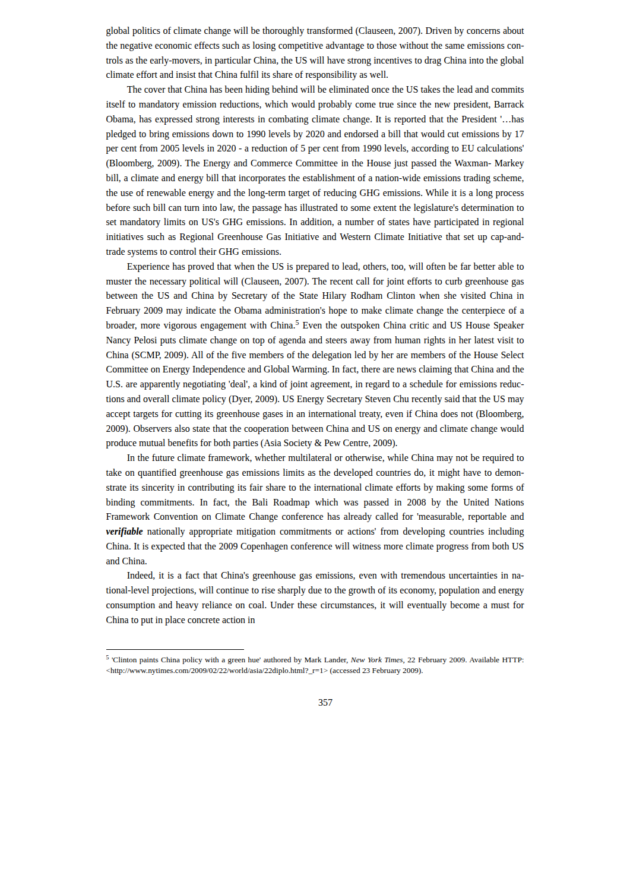global politics of climate change will be thoroughly transformed (Clauseen, 2007). Driven by concerns about the negative economic effects such as losing competitive advantage to those without the same emissions controls as the early-movers, in particular China, the US will have strong incentives to drag China into the global climate effort and insist that China fulfil its share of responsibility as well.
The cover that China has been hiding behind will be eliminated once the US takes the lead and commits itself to mandatory emission reductions, which would probably come true since the new president, Barrack Obama, has expressed strong interests in combating climate change. It is reported that the President '…has pledged to bring emissions down to 1990 levels by 2020 and endorsed a bill that would cut emissions by 17 per cent from 2005 levels in 2020 - a reduction of 5 per cent from 1990 levels, according to EU calculations' (Bloomberg, 2009). The Energy and Commerce Committee in the House just passed the Waxman- Markey bill, a climate and energy bill that incorporates the establishment of a nation-wide emissions trading scheme, the use of renewable energy and the long-term target of reducing GHG emissions. While it is a long process before such bill can turn into law, the passage has illustrated to some extent the legislature's determination to set mandatory limits on US's GHG emissions. In addition, a number of states have participated in regional initiatives such as Regional Greenhouse Gas Initiative and Western Climate Initiative that set up cap-and-trade systems to control their GHG emissions.
Experience has proved that when the US is prepared to lead, others, too, will often be far better able to muster the necessary political will (Clauseen, 2007). The recent call for joint efforts to curb greenhouse gas between the US and China by Secretary of the State Hilary Rodham Clinton when she visited China in February 2009 may indicate the Obama administration's hope to make climate change the centerpiece of a broader, more vigorous engagement with China.5 Even the outspoken China critic and US House Speaker Nancy Pelosi puts climate change on top of agenda and steers away from human rights in her latest visit to China (SCMP, 2009). All of the five members of the delegation led by her are members of the House Select Committee on Energy Independence and Global Warming. In fact, there are news claiming that China and the U.S. are apparently negotiating 'deal', a kind of joint agreement, in regard to a schedule for emissions reductions and overall climate policy (Dyer, 2009). US Energy Secretary Steven Chu recently said that the US may accept targets for cutting its greenhouse gases in an international treaty, even if China does not (Bloomberg, 2009). Observers also state that the cooperation between China and US on energy and climate change would produce mutual benefits for both parties (Asia Society & Pew Centre, 2009).
In the future climate framework, whether multilateral or otherwise, while China may not be required to take on quantified greenhouse gas emissions limits as the developed countries do, it might have to demonstrate its sincerity in contributing its fair share to the international climate efforts by making some forms of binding commitments. In fact, the Bali Roadmap which was passed in 2008 by the United Nations Framework Convention on Climate Change conference has already called for 'measurable, reportable and verifiable nationally appropriate mitigation commitments or actions' from developing countries including China. It is expected that the 2009 Copenhagen conference will witness more climate progress from both US and China.
Indeed, it is a fact that China's greenhouse gas emissions, even with tremendous uncertainties in national-level projections, will continue to rise sharply due to the growth of its economy, population and energy consumption and heavy reliance on coal. Under these circumstances, it will eventually become a must for China to put in place concrete action in
5 'Clinton paints China policy with a green hue' authored by Mark Lander, New York Times, 22 February 2009. Available HTTP: <http://www.nytimes.com/2009/02/22/world/asia/22diplo.html?_r=1> (accessed 23 February 2009).
357